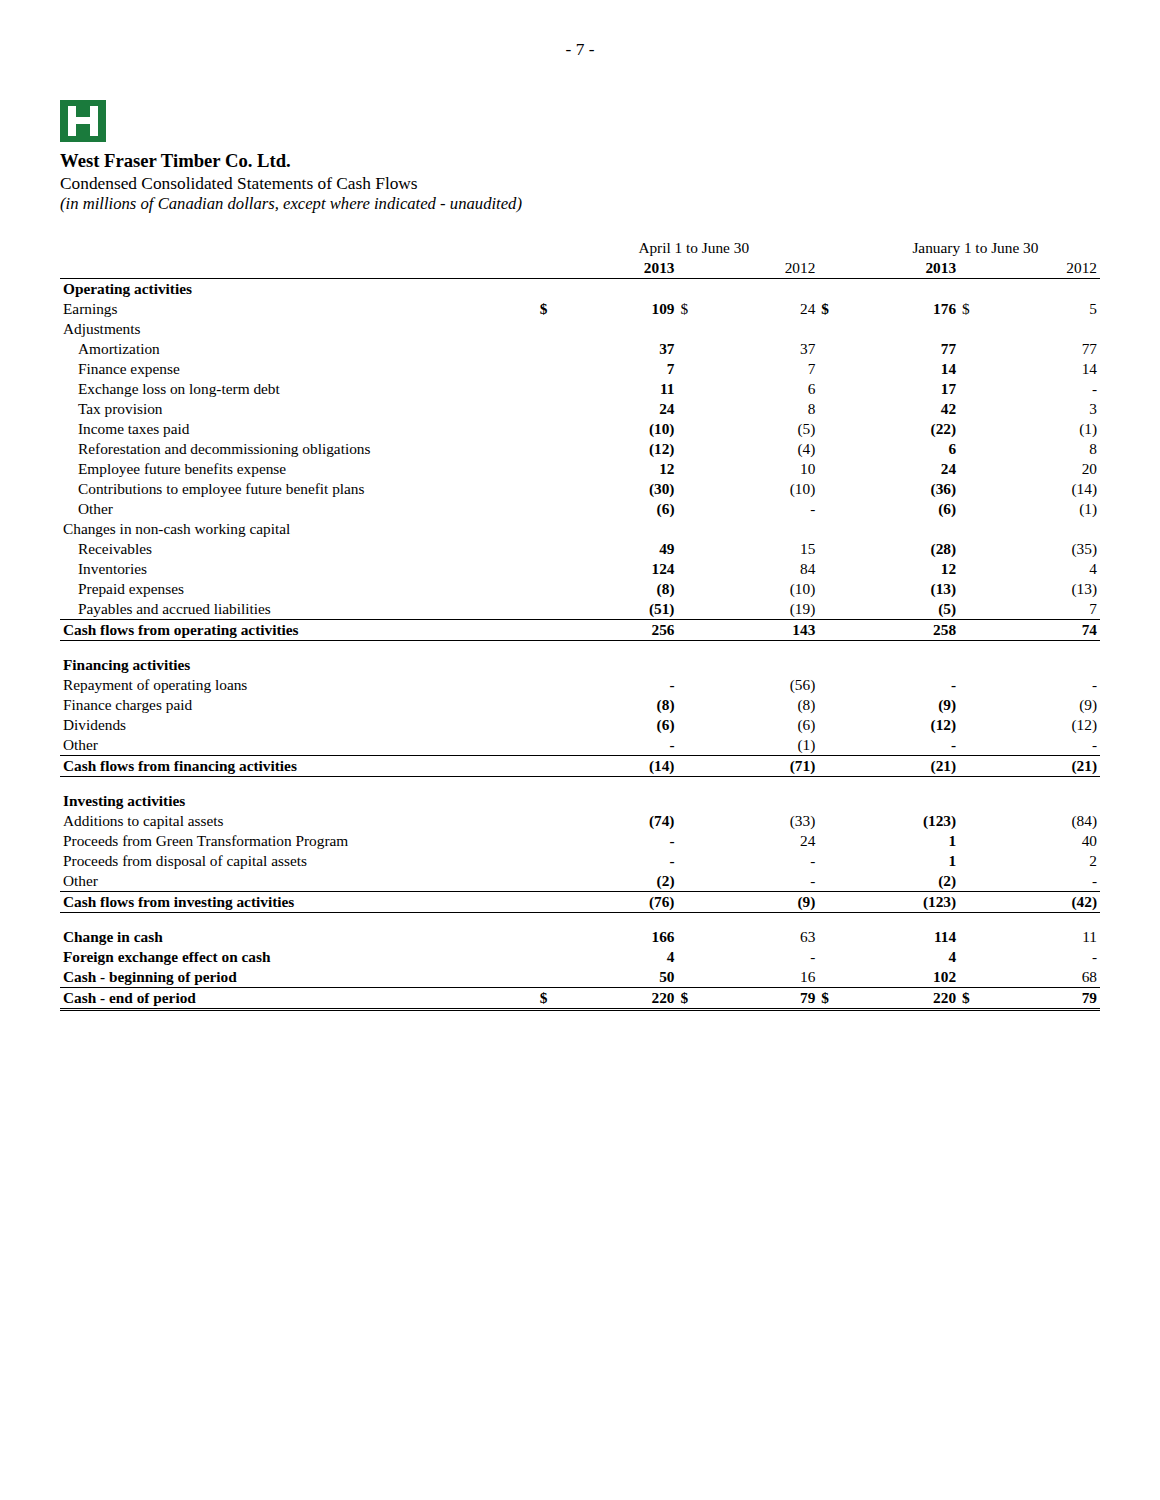- 7 -
West Fraser Timber Co. Ltd.
Condensed Consolidated Statements of Cash Flows
(in millions of Canadian dollars, except where indicated - unaudited)
| | | April 1 to June 30 | | January 1 to June 30 |
| --- | --- | --- | --- | --- |
| | | 2013 | | 2012 | | 2013 | | 2012 |
| Operating activities | | | | | | | | |
| Earnings | $ | 109 | $ | 24 | $ | 176 | $ | 5 |
| Adjustments | | | | | | | | |
| Amortization | | 37 | | 37 | | 77 | | 77 |
| Finance expense | | 7 | | 7 | | 14 | | 14 |
| Exchange loss on long-term debt | | 11 | | 6 | | 17 | | - |
| Tax provision | | 24 | | 8 | | 42 | | 3 |
| Income taxes paid | | (10) | | (5) | | (22) | | (1) |
| Reforestation and decommissioning obligations | | (12) | | (4) | | 6 | | 8 |
| Employee future benefits expense | | 12 | | 10 | | 24 | | 20 |
| Contributions to employee future benefit plans | | (30) | | (10) | | (36) | | (14) |
| Other | | (6) | | - | | (6) | | (1) |
| Changes in non-cash working capital | | | | | | | | |
| Receivables | | 49 | | 15 | | (28) | | (35) |
| Inventories | | 124 | | 84 | | 12 | | 4 |
| Prepaid expenses | | (8) | | (10) | | (13) | | (13) |
| Payables and accrued liabilities | | (51) | | (19) | | (5) | | 7 |
| Cash flows from operating activities | | 256 | | 143 | | 258 | | 74 |
| Financing activities | | | | | | | | |
| Repayment of operating loans | | - | | (56) | | - | | - |
| Finance charges paid | | (8) | | (8) | | (9) | | (9) |
| Dividends | | (6) | | (6) | | (12) | | (12) |
| Other | | - | | (1) | | - | | - |
| Cash flows from financing activities | | (14) | | (71) | | (21) | | (21) |
| Investing activities | | | | | | | | |
| Additions to capital assets | | (74) | | (33) | | (123) | | (84) |
| Proceeds from Green Transformation Program | | - | | 24 | | 1 | | 40 |
| Proceeds from disposal of capital assets | | - | | - | | 1 | | 2 |
| Other | | (2) | | - | | (2) | | - |
| Cash flows from investing activities | | (76) | | (9) | | (123) | | (42) |
| Change in cash | | 166 | | 63 | | 114 | | 11 |
| Foreign exchange effect on cash | | 4 | | - | | 4 | | - |
| Cash - beginning of period | | 50 | | 16 | | 102 | | 68 |
| Cash - end of period | $ | 220 | $ | 79 | $ | 220 | $ | 79 |